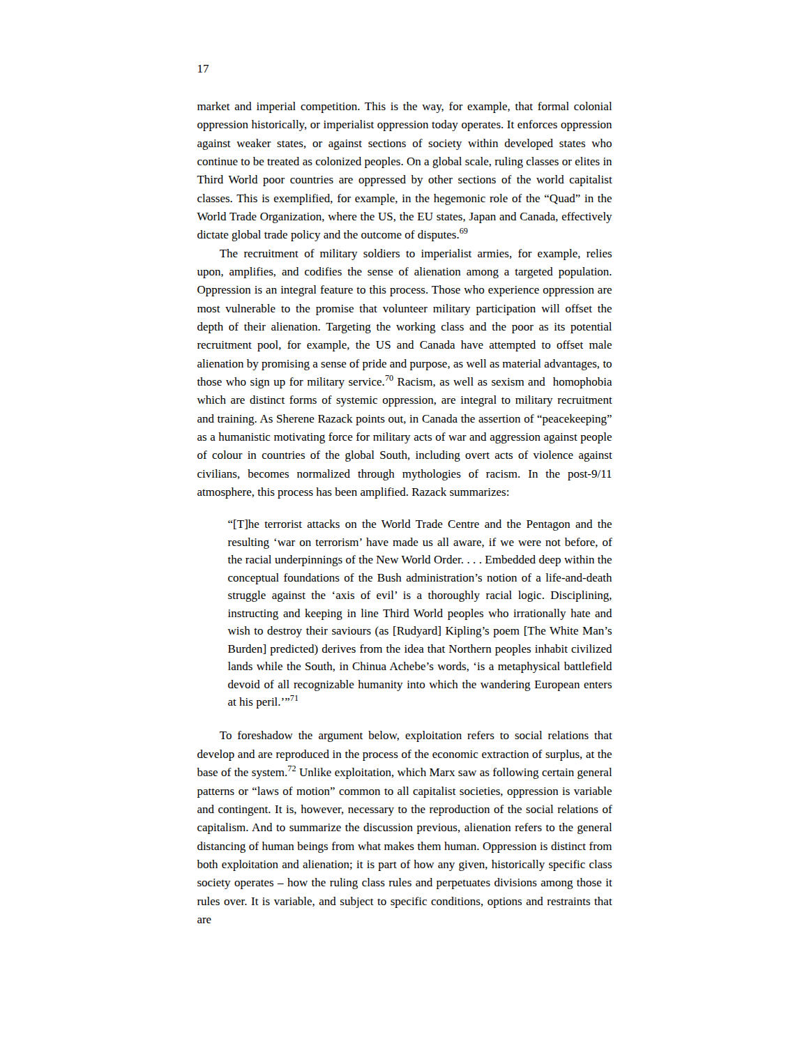17
market and imperial competition. This is the way, for example, that formal colonial oppression historically, or imperialist oppression today operates. It enforces oppression against weaker states, or against sections of society within developed states who continue to be treated as colonized peoples. On a global scale, ruling classes or elites in Third World poor countries are oppressed by other sections of the world capitalist classes. This is exemplified, for example, in the hegemonic role of the “Quad” in the World Trade Organization, where the US, the EU states, Japan and Canada, effectively dictate global trade policy and the outcome of disputes.69
The recruitment of military soldiers to imperialist armies, for example, relies upon, amplifies, and codifies the sense of alienation among a targeted population. Oppression is an integral feature to this process. Those who experience oppression are most vulnerable to the promise that volunteer military participation will offset the depth of their alienation. Targeting the working class and the poor as its potential recruitment pool, for example, the US and Canada have attempted to offset male alienation by promising a sense of pride and purpose, as well as material advantages, to those who sign up for military service.70 Racism, as well as sexism and homophobia which are distinct forms of systemic oppression, are integral to military recruitment and training. As Sherene Razack points out, in Canada the assertion of “peacekeeping” as a humanistic motivating force for military acts of war and aggression against people of colour in countries of the global South, including overt acts of violence against civilians, becomes normalized through mythologies of racism. In the post-9/11 atmosphere, this process has been amplified. Razack summarizes:
“[T]he terrorist attacks on the World Trade Centre and the Pentagon and the resulting ‘war on terrorism’ have made us all aware, if we were not before, of the racial underpinnings of the New World Order. . . . Embedded deep within the conceptual foundations of the Bush administration’s notion of a life-and-death struggle against the ‘axis of evil’ is a thoroughly racial logic. Disciplining, instructing and keeping in line Third World peoples who irrationally hate and wish to destroy their saviours (as [Rudyard] Kipling’s poem [The White Man’s Burden] predicted) derives from the idea that Northern peoples inhabit civilized lands while the South, in Chinua Achebe’s words, ‘is a metaphysical battlefield devoid of all recognizable humanity into which the wandering European enters at his peril.’”71
To foreshadow the argument below, exploitation refers to social relations that develop and are reproduced in the process of the economic extraction of surplus, at the base of the system.72 Unlike exploitation, which Marx saw as following certain general patterns or “laws of motion” common to all capitalist societies, oppression is variable and contingent. It is, however, necessary to the reproduction of the social relations of capitalism. And to summarize the discussion previous, alienation refers to the general distancing of human beings from what makes them human. Oppression is distinct from both exploitation and alienation; it is part of how any given, historically specific class society operates – how the ruling class rules and perpetuates divisions among those it rules over. It is variable, and subject to specific conditions, options and restraints that are